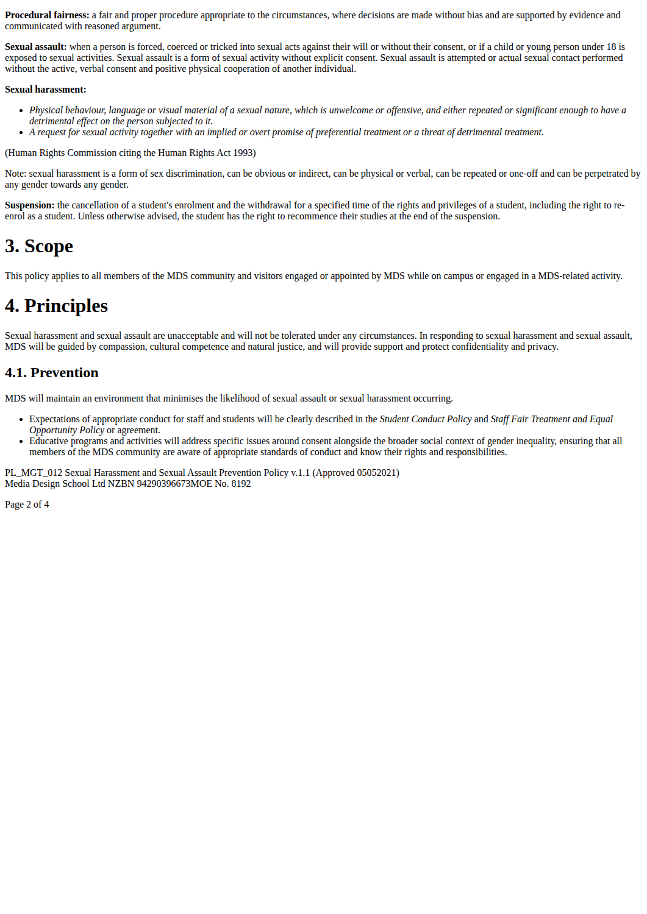Procedural fairness: a fair and proper procedure appropriate to the circumstances, where decisions are made without bias and are supported by evidence and communicated with reasoned argument.
Sexual assault: when a person is forced, coerced or tricked into sexual acts against their will or without their consent, or if a child or young person under 18 is exposed to sexual activities. Sexual assault is a form of sexual activity without explicit consent. Sexual assault is attempted or actual sexual contact performed without the active, verbal consent and positive physical cooperation of another individual.
Sexual harassment:
Physical behaviour, language or visual material of a sexual nature, which is unwelcome or offensive, and either repeated or significant enough to have a detrimental effect on the person subjected to it.
A request for sexual activity together with an implied or overt promise of preferential treatment or a threat of detrimental treatment.
(Human Rights Commission citing the Human Rights Act 1993)
Note: sexual harassment is a form of sex discrimination, can be obvious or indirect, can be physical or verbal, can be repeated or one-off and can be perpetrated by any gender towards any gender.
Suspension: the cancellation of a student's enrolment and the withdrawal for a specified time of the rights and privileges of a student, including the right to re-enrol as a student. Unless otherwise advised, the student has the right to recommence their studies at the end of the suspension.
3. Scope
This policy applies to all members of the MDS community and visitors engaged or appointed by MDS while on campus or engaged in a MDS-related activity.
4. Principles
Sexual harassment and sexual assault are unacceptable and will not be tolerated under any circumstances. In responding to sexual harassment and sexual assault, MDS will be guided by compassion, cultural competence and natural justice, and will provide support and protect confidentiality and privacy.
4.1. Prevention
MDS will maintain an environment that minimises the likelihood of sexual assault or sexual harassment occurring.
Expectations of appropriate conduct for staff and students will be clearly described in the Student Conduct Policy and Staff Fair Treatment and Equal Opportunity Policy or agreement.
Educative programs and activities will address specific issues around consent alongside the broader social context of gender inequality, ensuring that all members of the MDS community are aware of appropriate standards of conduct and know their rights and responsibilities.
PL_MGT_012 Sexual Harassment and Sexual Assault Prevention Policy v.1.1 (Approved 05052021)
Media Design School Ltd NZBN 94290396673MOE No. 8192
Page 2 of 4